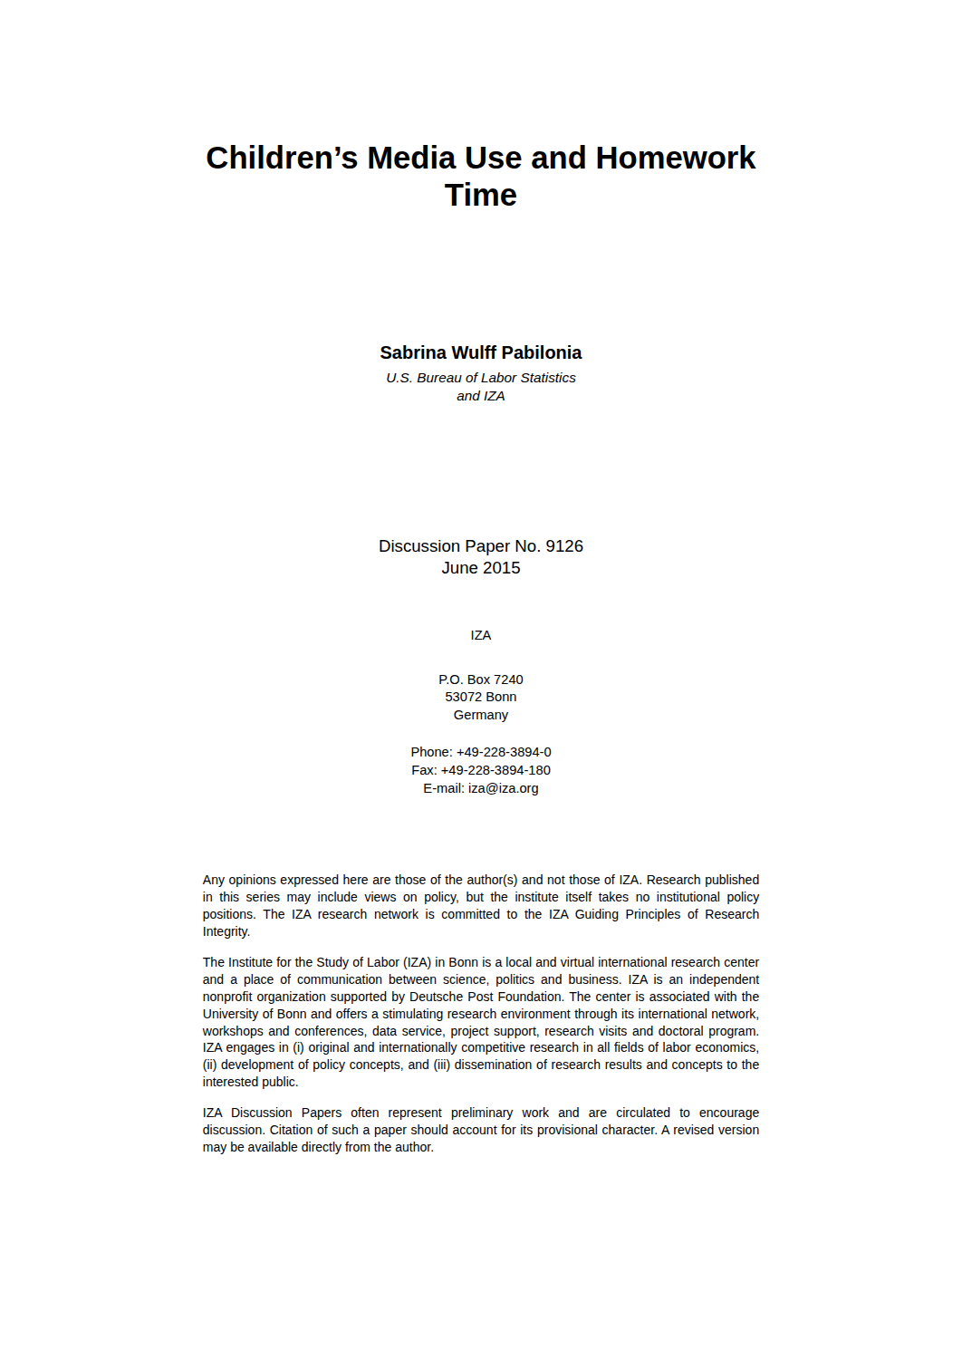Children’s Media Use and Homework Time
Sabrina Wulff Pabilonia
U.S. Bureau of Labor Statistics
and IZA
Discussion Paper No. 9126
June 2015
IZA
P.O. Box 7240
53072 Bonn
Germany
Phone: +49-228-3894-0
Fax: +49-228-3894-180
E-mail: iza@iza.org
Any opinions expressed here are those of the author(s) and not those of IZA. Research published in this series may include views on policy, but the institute itself takes no institutional policy positions. The IZA research network is committed to the IZA Guiding Principles of Research Integrity.
The Institute for the Study of Labor (IZA) in Bonn is a local and virtual international research center and a place of communication between science, politics and business. IZA is an independent nonprofit organization supported by Deutsche Post Foundation. The center is associated with the University of Bonn and offers a stimulating research environment through its international network, workshops and conferences, data service, project support, research visits and doctoral program. IZA engages in (i) original and internationally competitive research in all fields of labor economics, (ii) development of policy concepts, and (iii) dissemination of research results and concepts to the interested public.
IZA Discussion Papers often represent preliminary work and are circulated to encourage discussion. Citation of such a paper should account for its provisional character. A revised version may be available directly from the author.